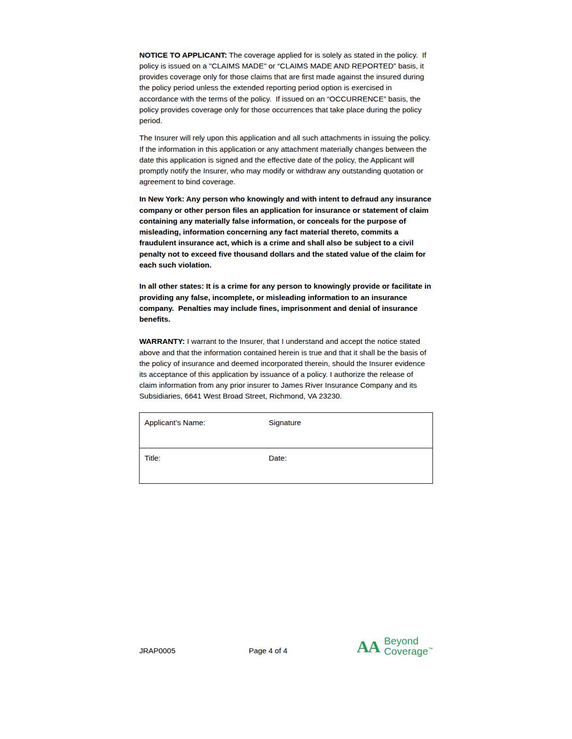NOTICE TO APPLICANT: The coverage applied for is solely as stated in the policy. If policy is issued on a "CLAIMS MADE" or “CLAIMS MADE AND REPORTED” basis, it provides coverage only for those claims that are first made against the insured during the policy period unless the extended reporting period option is exercised in accordance with the terms of the policy. If issued on an “OCCURRENCE” basis, the policy provides coverage only for those occurrences that take place during the policy period.
The Insurer will rely upon this application and all such attachments in issuing the policy. If the information in this application or any attachment materially changes between the date this application is signed and the effective date of the policy, the Applicant will promptly notify the Insurer, who may modify or withdraw any outstanding quotation or agreement to bind coverage.
In New York: Any person who knowingly and with intent to defraud any insurance company or other person files an application for insurance or statement of claim containing any materially false information, or conceals for the purpose of misleading, information concerning any fact material thereto, commits a fraudulent insurance act, which is a crime and shall also be subject to a civil penalty not to exceed five thousand dollars and the stated value of the claim for each such violation.
In all other states: It is a crime for any person to knowingly provide or facilitate in providing any false, incomplete, or misleading information to an insurance company. Penalties may include fines, imprisonment and denial of insurance benefits.
WARRANTY: I warrant to the Insurer, that I understand and accept the notice stated above and that the information contained herein is true and that it shall be the basis of the policy of insurance and deemed incorporated therein, should the Insurer evidence its acceptance of this application by issuance of a policy. I authorize the release of claim information from any prior insurer to James River Insurance Company and its Subsidiaries, 6641 West Broad Street, Richmond, VA 23230.
| Applicant’s Name: | Signature |
| Title: | Date: |
JRAP0005 Page 4 of 4
AA Beyond
Coverage™